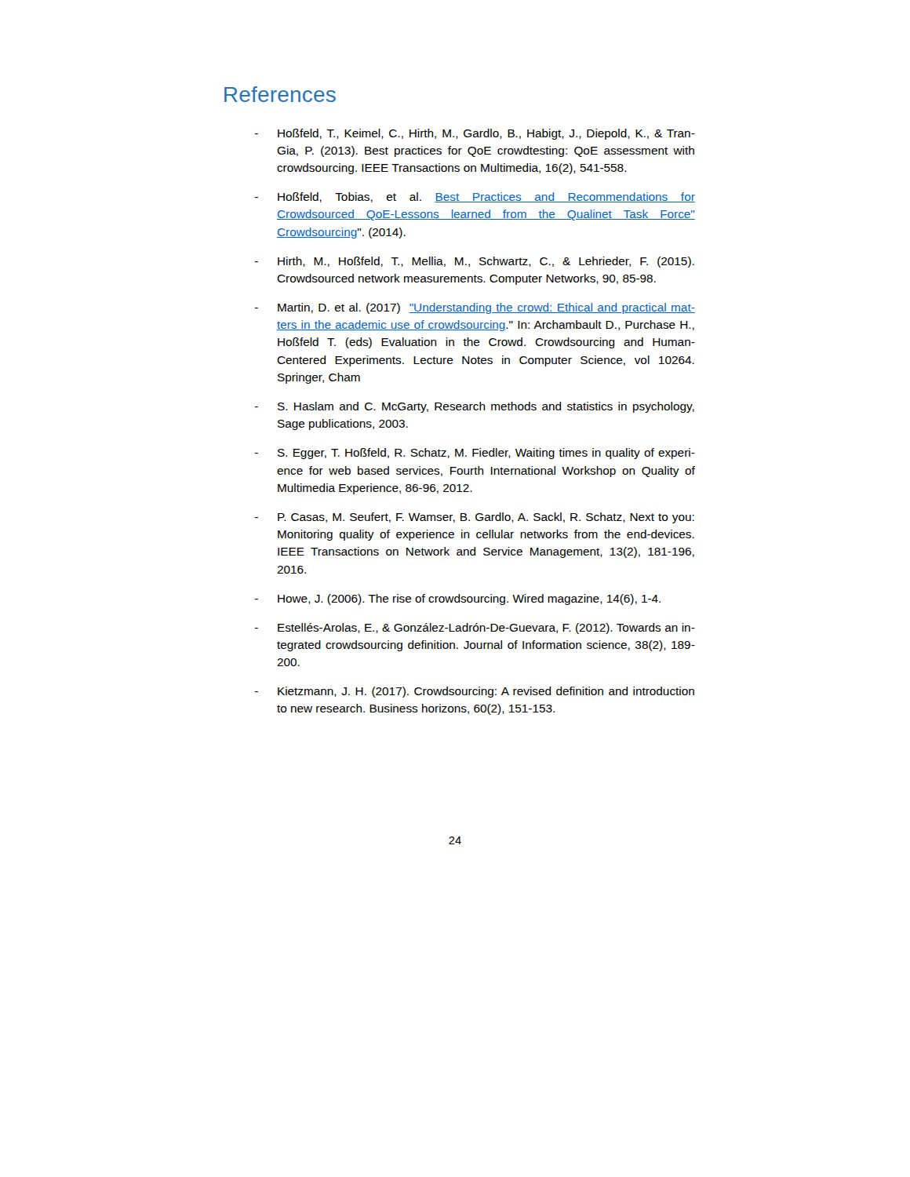References
Hoßfeld, T., Keimel, C., Hirth, M., Gardlo, B., Habigt, J., Diepold, K., & Tran-Gia, P. (2013). Best practices for QoE crowdtesting: QoE assessment with crowdsourcing. IEEE Transactions on Multimedia, 16(2), 541-558.
Hoßfeld, Tobias, et al. Best Practices and Recommendations for Crowdsourced QoE-Lessons learned from the Qualinet Task Force" Crowdsourcing". (2014).
Hirth, M., Hoßfeld, T., Mellia, M., Schwartz, C., & Lehrieder, F. (2015). Crowdsourced network measurements. Computer Networks, 90, 85-98.
Martin, D. et al. (2017) "Understanding the crowd: Ethical and practical matters in the academic use of crowdsourcing." In: Archambault D., Purchase H., Hoßfeld T. (eds) Evaluation in the Crowd. Crowdsourcing and Human-Centered Experiments. Lecture Notes in Computer Science, vol 10264. Springer, Cham
S. Haslam and C. McGarty, Research methods and statistics in psychology, Sage publications, 2003.
S. Egger, T. Hoßfeld, R. Schatz, M. Fiedler, Waiting times in quality of experience for web based services, Fourth International Workshop on Quality of Multimedia Experience, 86-96, 2012.
P. Casas, M. Seufert, F. Wamser, B. Gardlo, A. Sackl, R. Schatz, Next to you: Monitoring quality of experience in cellular networks from the end-devices. IEEE Transactions on Network and Service Management, 13(2), 181-196, 2016.
Howe, J. (2006). The rise of crowdsourcing. Wired magazine, 14(6), 1-4.
Estellés-Arolas, E., & González-Ladrón-De-Guevara, F. (2012). Towards an integrated crowdsourcing definition. Journal of Information science, 38(2), 189-200.
Kietzmann, J. H. (2017). Crowdsourcing: A revised definition and introduction to new research. Business horizons, 60(2), 151-153.
24